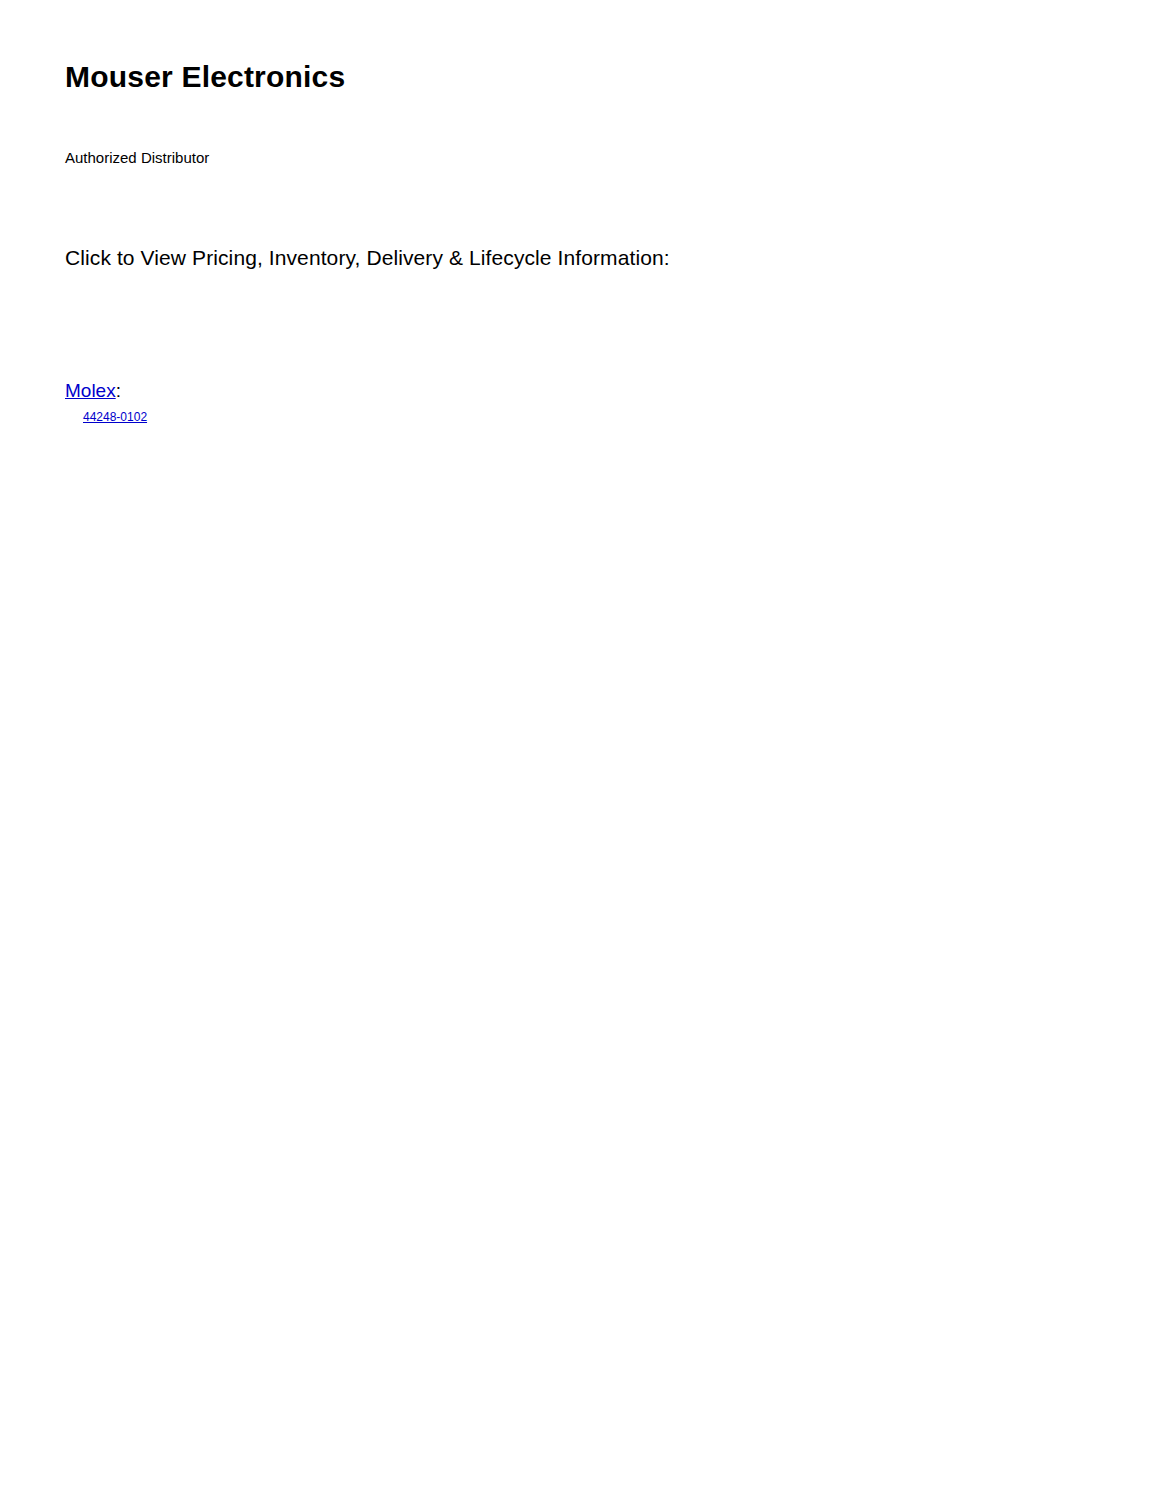Mouser Electronics
Authorized Distributor
Click to View Pricing, Inventory, Delivery & Lifecycle Information:
Molex:
44248-0102